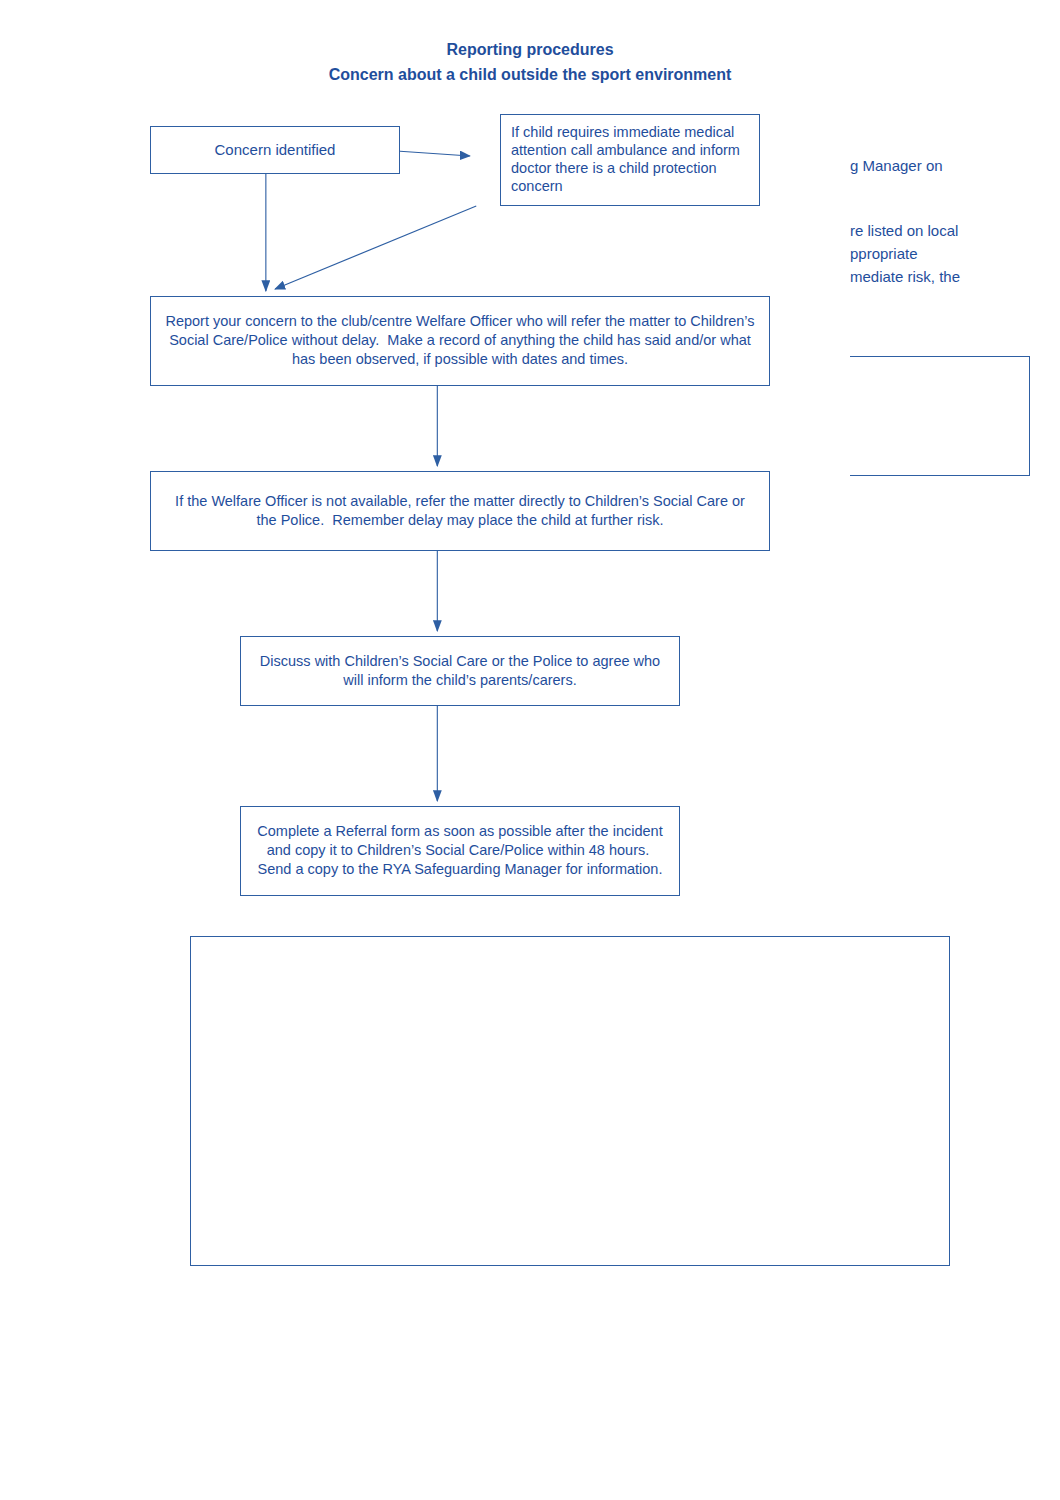Reporting procedures
Concern about a child outside the sport environment
Concern identified
If child requires immediate medical attention call ambulance and inform doctor there is a child protection concern
Report your concern to the club/centre Welfare Officer who will refer the matter to Children’s Social Care/Police without delay. Make a record of anything the child has said and/or what has been observed, if possible with dates and times.
If the Welfare Officer is not available, refer the matter directly to Children’s Social Care or the Police. Remember delay may place the child at further risk.
Discuss with Children’s Social Care or the Police to agree who will inform the child’s parents/carers.
Complete a Referral form as soon as possible after the incident and copy it to Children’s Social Care/Police within 48 hours. Send a copy to the RYA Safeguarding Manager for information.
g Manager on
re listed on local
ppropriate
mediate risk, the